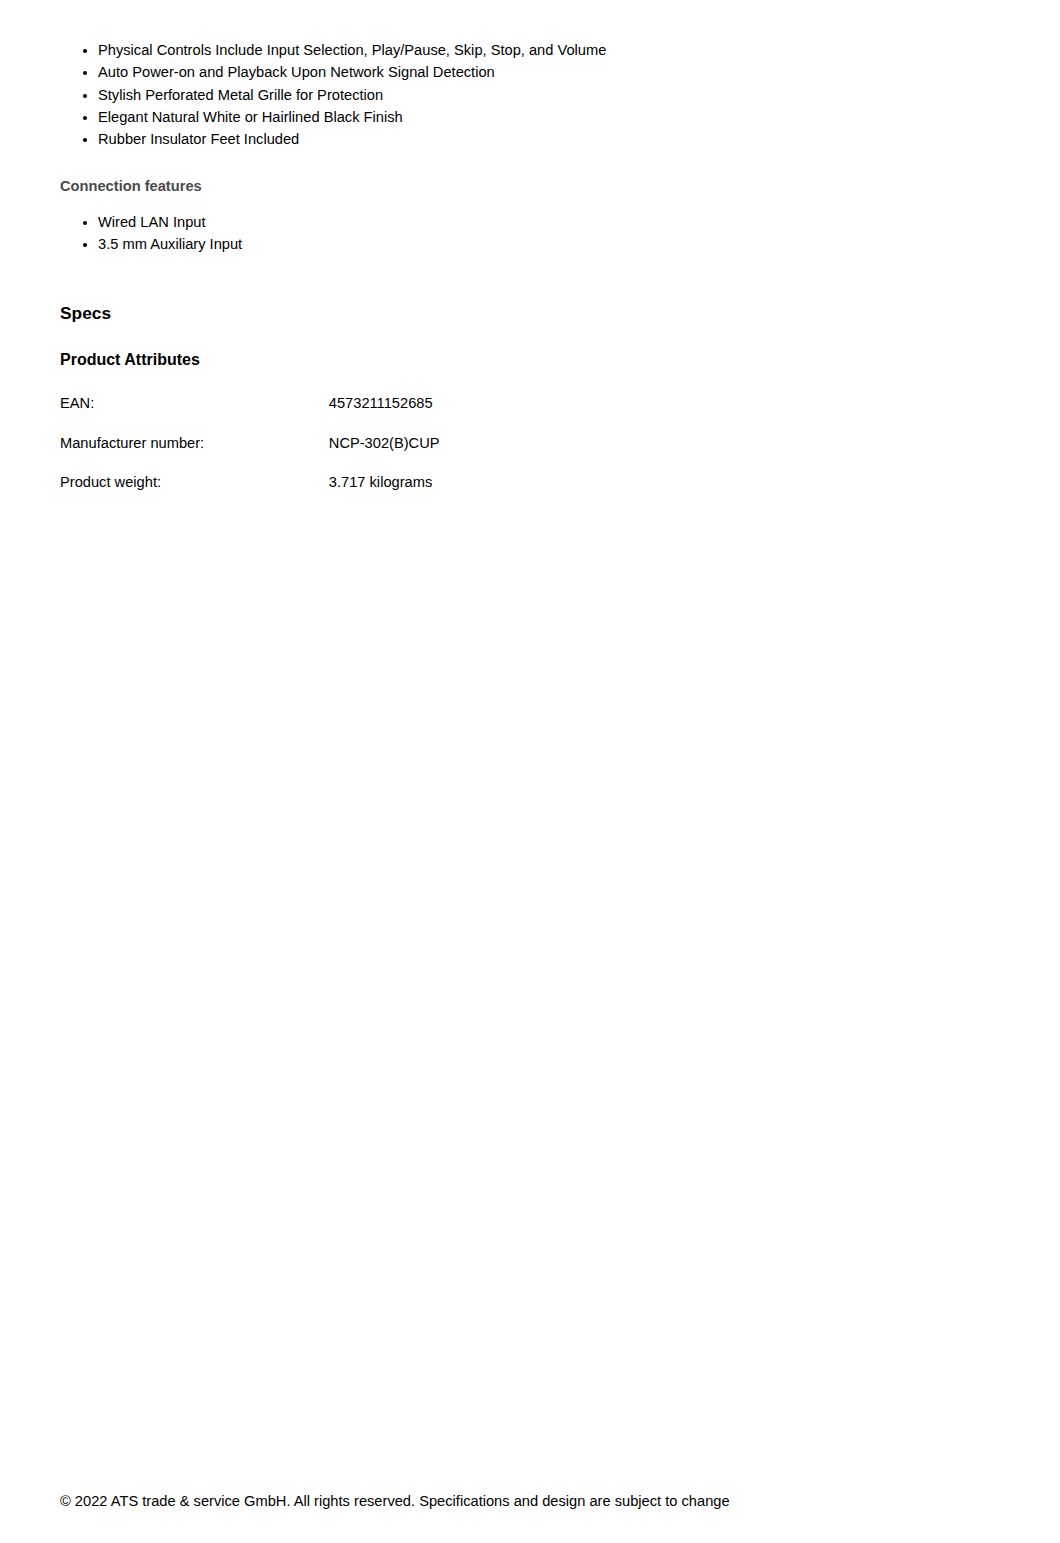Physical Controls Include Input Selection, Play/Pause, Skip, Stop, and Volume
Auto Power-on and Playback Upon Network Signal Detection
Stylish Perforated Metal Grille for Protection
Elegant Natural White or Hairlined Black Finish
Rubber Insulator Feet Included
Connection features
Wired LAN Input
3.5 mm Auxiliary Input
Specs
Product Attributes
| EAN: | 4573211152685 |
| Manufacturer number: | NCP-302(B)CUP |
| Product weight: | 3.717 kilograms |
© 2022 ATS trade & service GmbH. All rights reserved. Specifications and design are subject to change